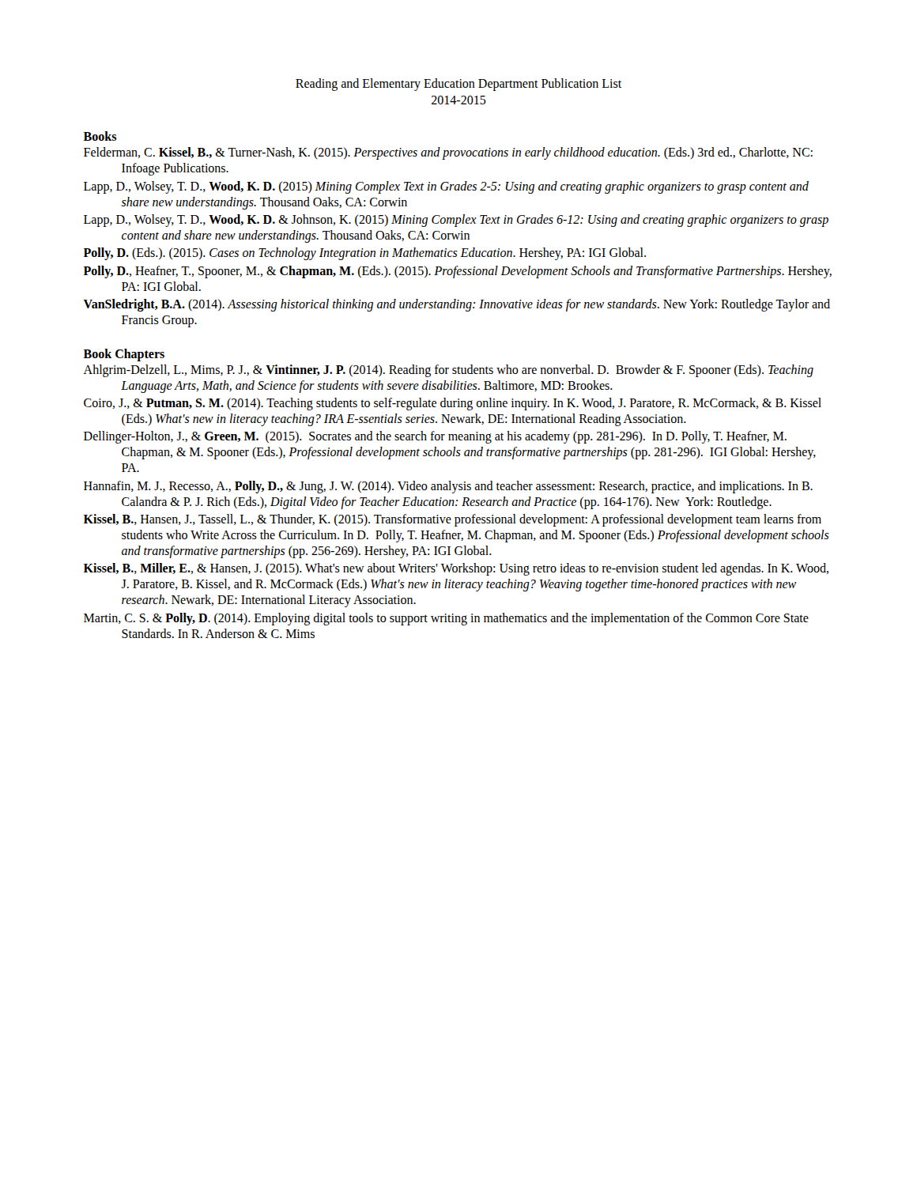Reading and Elementary Education Department Publication List
2014-2015
Books
Felderman, C. Kissel, B., & Turner-Nash, K. (2015). Perspectives and provocations in early childhood education. (Eds.) 3rd ed., Charlotte, NC: Infoage Publications.
Lapp, D., Wolsey, T. D., Wood, K. D. (2015) Mining Complex Text in Grades 2-5: Using and creating graphic organizers to grasp content and share new understandings. Thousand Oaks, CA: Corwin
Lapp, D., Wolsey, T. D., Wood, K. D. & Johnson, K. (2015) Mining Complex Text in Grades 6-12: Using and creating graphic organizers to grasp content and share new understandings. Thousand Oaks, CA: Corwin
Polly, D. (Eds.). (2015). Cases on Technology Integration in Mathematics Education. Hershey, PA: IGI Global.
Polly, D., Heafner, T., Spooner, M., & Chapman, M. (Eds.). (2015). Professional Development Schools and Transformative Partnerships. Hershey, PA: IGI Global.
VanSledright, B.A. (2014). Assessing historical thinking and understanding: Innovative ideas for new standards. New York: Routledge Taylor and Francis Group.
Book Chapters
Ahlgrim-Delzell, L., Mims, P. J., & Vintinner, J. P. (2014). Reading for students who are nonverbal. D. Browder & F. Spooner (Eds). Teaching Language Arts, Math, and Science for students with severe disabilities. Baltimore, MD: Brookes.
Coiro, J., & Putman, S. M. (2014). Teaching students to self-regulate during online inquiry. In K. Wood, J. Paratore, R. McCormack, & B. Kissel (Eds.) What's new in literacy teaching? IRA E-ssentials series. Newark, DE: International Reading Association.
Dellinger-Holton, J., & Green, M. (2015). Socrates and the search for meaning at his academy (pp. 281-296). In D. Polly, T. Heafner, M. Chapman, & M. Spooner (Eds.), Professional development schools and transformative partnerships (pp. 281-296). IGI Global: Hershey, PA.
Hannafin, M. J., Recesso, A., Polly, D., & Jung, J. W. (2014). Video analysis and teacher assessment: Research, practice, and implications. In B. Calandra & P. J. Rich (Eds.), Digital Video for Teacher Education: Research and Practice (pp. 164-176). New York: Routledge.
Kissel, B., Hansen, J., Tassell, L., & Thunder, K. (2015). Transformative professional development: A professional development team learns from students who Write Across the Curriculum. In D. Polly, T. Heafner, M. Chapman, and M. Spooner (Eds.) Professional development schools and transformative partnerships (pp. 256-269). Hershey, PA: IGI Global.
Kissel, B., Miller, E., & Hansen, J. (2015). What's new about Writers' Workshop: Using retro ideas to re-envision student led agendas. In K. Wood, J. Paratore, B. Kissel, and R. McCormack (Eds.) What's new in literacy teaching? Weaving together time-honored practices with new research. Newark, DE: International Literacy Association.
Martin, C. S. & Polly, D. (2014). Employing digital tools to support writing in mathematics and the implementation of the Common Core State Standards. In R. Anderson & C. Mims